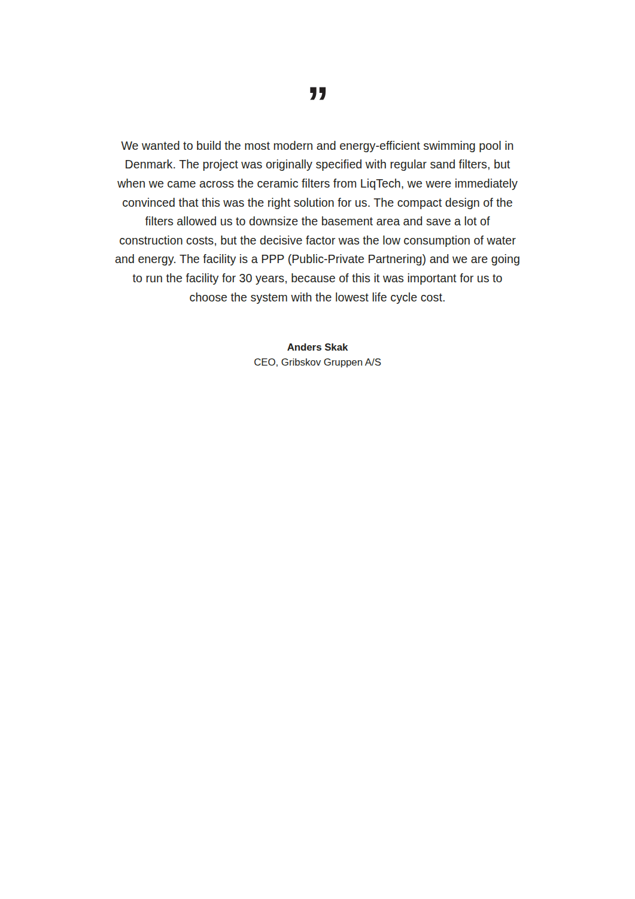”
We wanted to build the most modern and energy-efficient swimming pool in Denmark. The project was originally specified with regular sand filters, but when we came across the ceramic filters from LiqTech, we were immediately convinced that this was the right solution for us. The compact design of the filters allowed us to downsize the basement area and save a lot of construction costs, but the decisive factor was the low consumption of water and energy. The facility is a PPP (Public-Private Partnering) and we are going to run the facility for 30 years, because of this it was important for us to choose the system with the lowest life cycle cost.
Anders Skak CEO, Gribskov Gruppen A/S